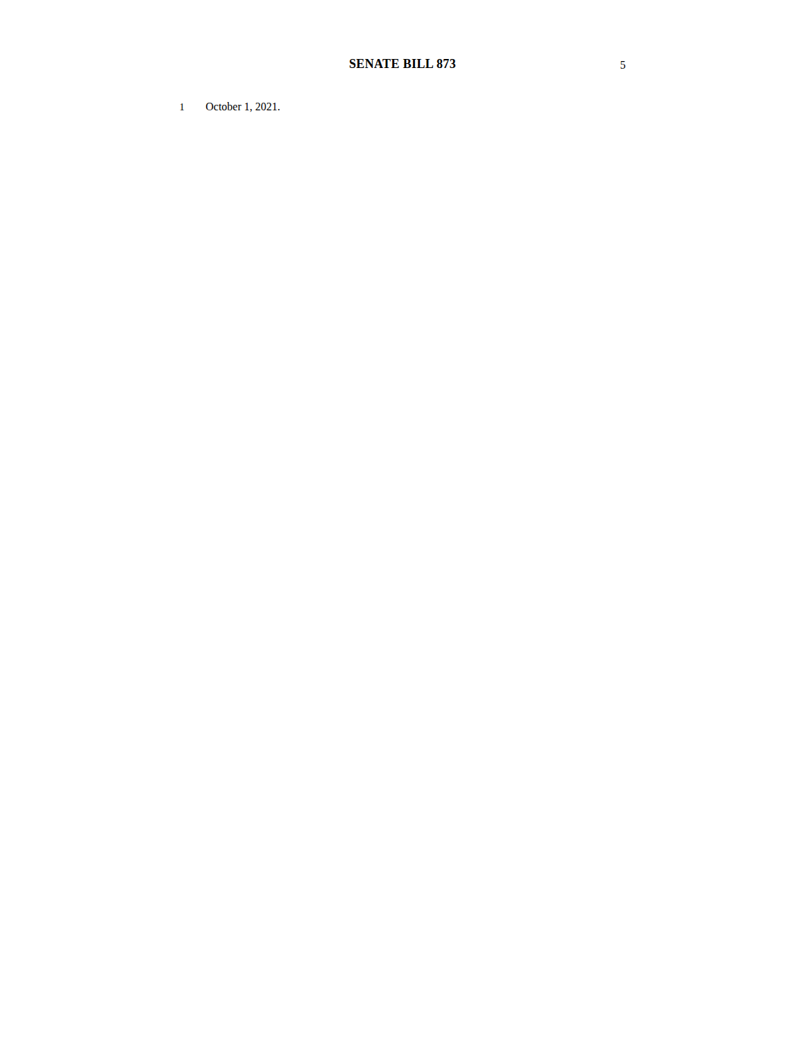SENATE BILL 873 5
1 October 1, 2021.